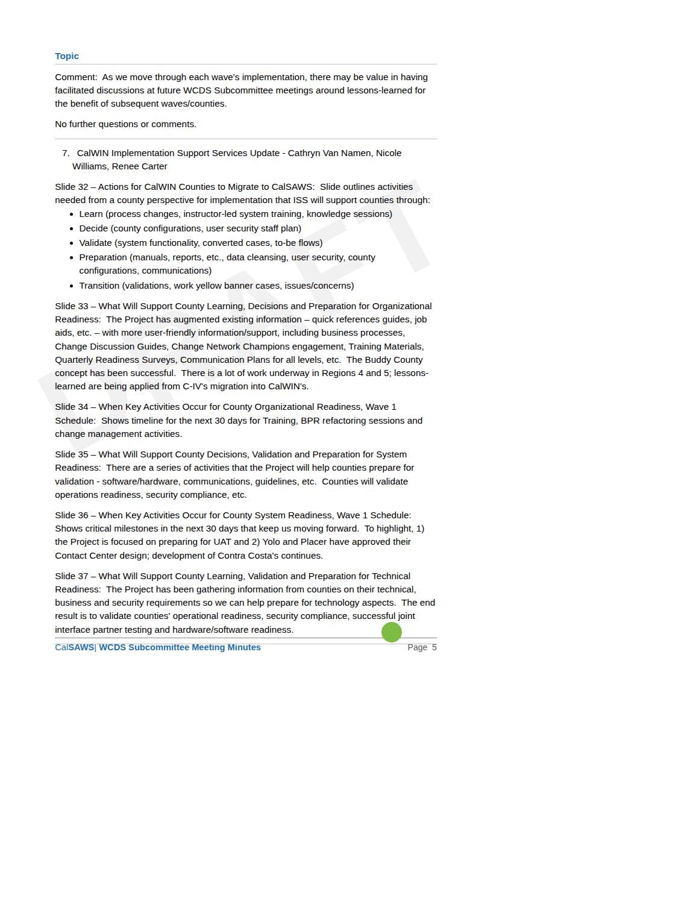DRAFT
Topic
Comment: As we move through each wave's implementation, there may be value in having facilitated discussions at future WCDS Subcommittee meetings around lessons-learned for the benefit of subsequent waves/counties.
No further questions or comments.
CalWIN Implementation Support Services Update - Cathryn Van Namen, Nicole Williams, Renee Carter
Slide 32 – Actions for CalWIN Counties to Migrate to CalSAWS: Slide outlines activities needed from a county perspective for implementation that ISS will support counties through:
Learn (process changes, instructor-led system training, knowledge sessions)
Decide (county configurations, user security staff plan)
Validate (system functionality, converted cases, to-be flows)
Preparation (manuals, reports, etc., data cleansing, user security, county configurations, communications)
Transition (validations, work yellow banner cases, issues/concerns)
Slide 33 – What Will Support County Learning, Decisions and Preparation for Organizational Readiness: The Project has augmented existing information – quick references guides, job aids, etc. – with more user-friendly information/support, including business processes, Change Discussion Guides, Change Network Champions engagement, Training Materials, Quarterly Readiness Surveys, Communication Plans for all levels, etc. The Buddy County concept has been successful. There is a lot of work underway in Regions 4 and 5; lessons-learned are being applied from C-IV's migration into CalWIN's.
Slide 34 – When Key Activities Occur for County Organizational Readiness, Wave 1 Schedule: Shows timeline for the next 30 days for Training, BPR refactoring sessions and change management activities.
Slide 35 – What Will Support County Decisions, Validation and Preparation for System Readiness: There are a series of activities that the Project will help counties prepare for validation - software/hardware, communications, guidelines, etc. Counties will validate operations readiness, security compliance, etc.
Slide 36 – When Key Activities Occur for County System Readiness, Wave 1 Schedule: Shows critical milestones in the next 30 days that keep us moving forward. To highlight, 1) the Project is focused on preparing for UAT and 2) Yolo and Placer have approved their Contact Center design; development of Contra Costa's continues.
Slide 37 – What Will Support County Learning, Validation and Preparation for Technical Readiness: The Project has been gathering information from counties on their technical, business and security requirements so we can help prepare for technology aspects. The end result is to validate counties' operational readiness, security compliance, successful joint interface partner testing and hardware/software readiness.
Cal SAWS| WCDS Subcommittee Meeting Minutes
Page 5